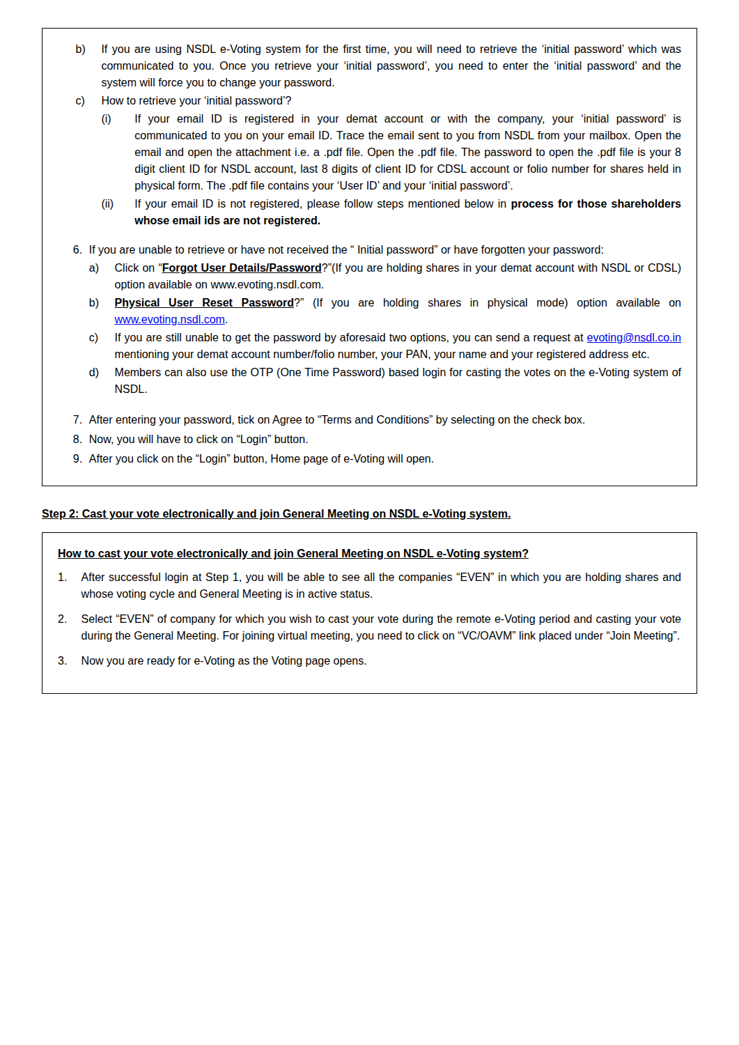b) If you are using NSDL e-Voting system for the first time, you will need to retrieve the ‘initial password’ which was communicated to you. Once you retrieve your ‘initial password’, you need to enter the ‘initial password’ and the system will force you to change your password.
c) How to retrieve your ‘initial password’?
(i) If your email ID is registered in your demat account or with the company, your ‘initial password’ is communicated to you on your email ID. Trace the email sent to you from NSDL from your mailbox. Open the email and open the attachment i.e. a .pdf file. Open the .pdf file. The password to open the .pdf file is your 8 digit client ID for NSDL account, last 8 digits of client ID for CDSL account or folio number for shares held in physical form. The .pdf file contains your ‘User ID’ and your ‘initial password’.
(ii) If your email ID is not registered, please follow steps mentioned below in process for those shareholders whose email ids are not registered.
6. If you are unable to retrieve or have not received the “ Initial password” or have forgotten your password:
a) Click on “Forgot User Details/Password?”(If you are holding shares in your demat account with NSDL or CDSL) option available on www.evoting.nsdl.com.
b) Physical User Reset Password?” (If you are holding shares in physical mode) option available on www.evoting.nsdl.com.
c) If you are still unable to get the password by aforesaid two options, you can send a request at evoting@nsdl.co.in mentioning your demat account number/folio number, your PAN, your name and your registered address etc.
d) Members can also use the OTP (One Time Password) based login for casting the votes on the e-Voting system of NSDL.
7. After entering your password, tick on Agree to “Terms and Conditions” by selecting on the check box.
8. Now, you will have to click on “Login” button.
9. After you click on the “Login” button, Home page of e-Voting will open.
Step 2: Cast your vote electronically and join General Meeting on NSDL e-Voting system.
How to cast your vote electronically and join General Meeting on NSDL e-Voting system?
1. After successful login at Step 1, you will be able to see all the companies “EVEN” in which you are holding shares and whose voting cycle and General Meeting is in active status.
2. Select “EVEN” of company for which you wish to cast your vote during the remote e-Voting period and casting your vote during the General Meeting. For joining virtual meeting, you need to click on “VC/OAVM” link placed under “Join Meeting”.
3. Now you are ready for e-Voting as the Voting page opens.